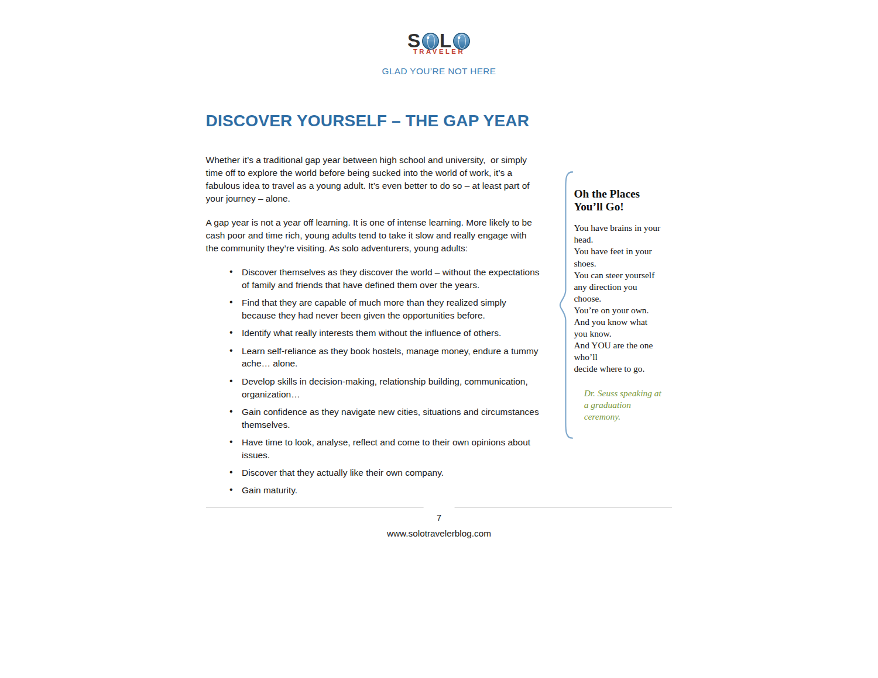S L TRAVELER
GLAD YOU’RE NOT HERE
DISCOVER YOURSELF – THE GAP YEAR
Whether it’s a traditional gap year between high school and university, or simply time off to explore the world before being sucked into the world of work, it’s a fabulous idea to travel as a young adult. It’s even better to do so – at least part of your journey – alone.
A gap year is not a year off learning. It is one of intense learning. More likely to be cash poor and time rich, young adults tend to take it slow and really engage with the community they’re visiting. As solo adventurers, young adults:
Discover themselves as they discover the world – without the expectations of family and friends that have defined them over the years.
Find that they are capable of much more than they realized simply because they had never been given the opportunities before.
Identify what really interests them without the influence of others.
Learn self-reliance as they book hostels, manage money, endure a tummy ache… alone.
Develop skills in decision-making, relationship building, communication, organization…
Gain confidence as they navigate new cities, situations and circumstances themselves.
Have time to look, analyse, reflect and come to their own opinions about issues.
Discover that they actually like their own company.
Gain maturity.
Oh the Places You’ll Go!
You have brains in your head.
You have feet in your shoes.
You can steer yourself
any direction you choose.
You’re on your own.
And you know what you know.
And YOU are the one who’ll
decide where to go.
Dr. Seuss speaking at a graduation ceremony.
7
www.solotravelerblog.com